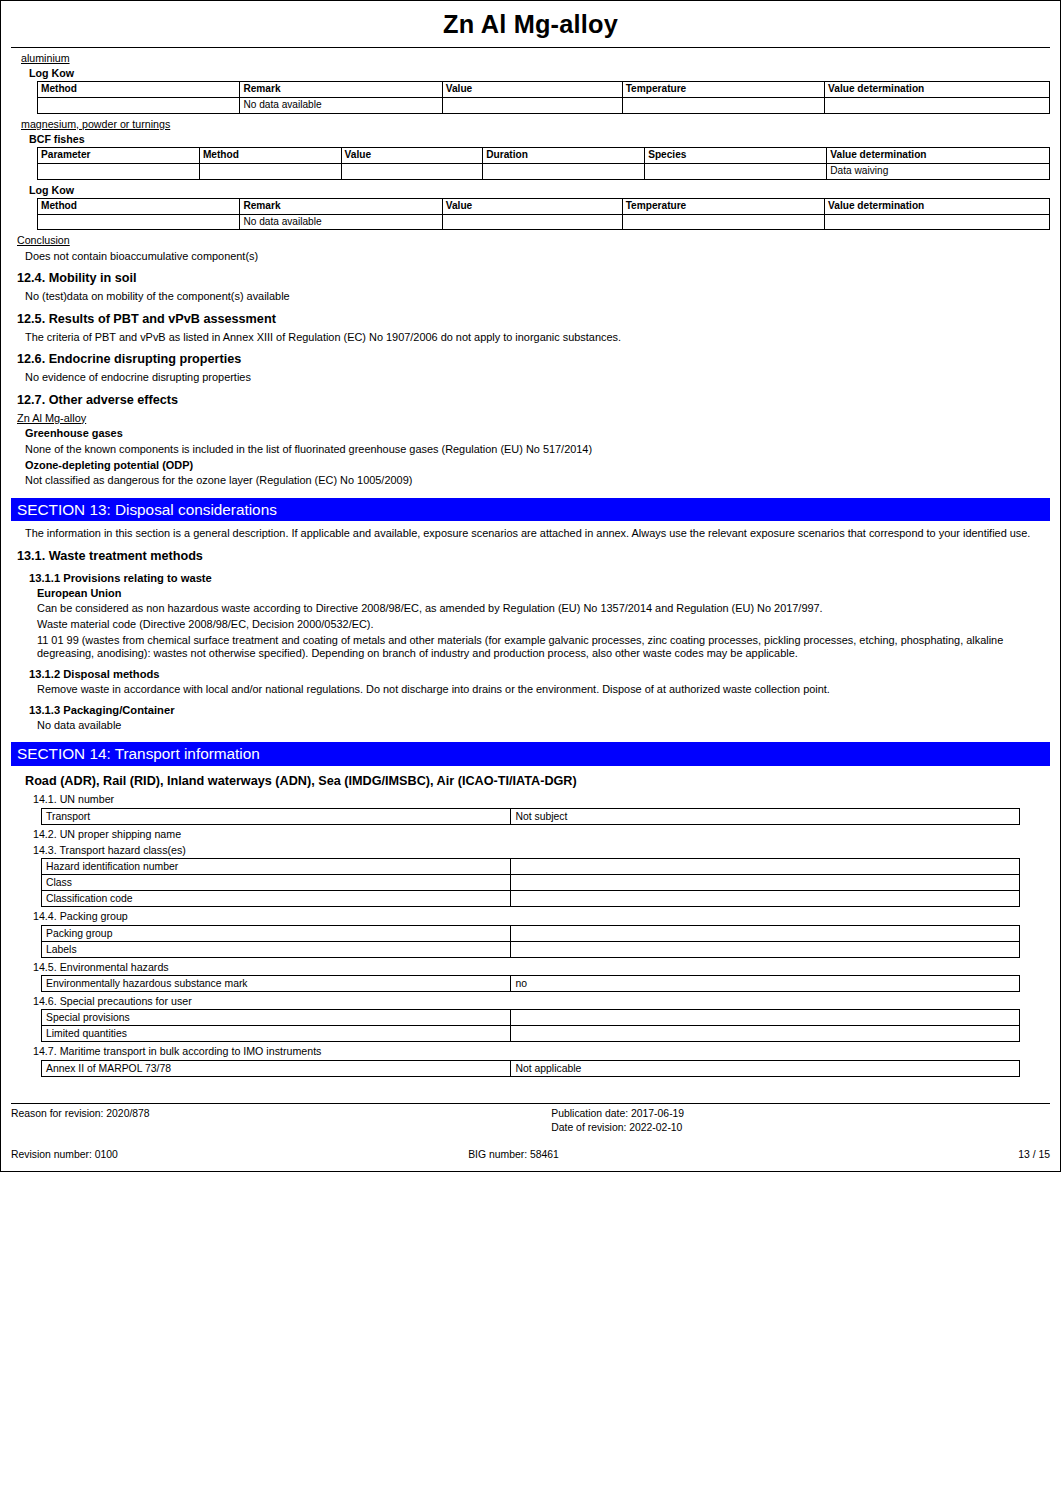Zn Al Mg-alloy
aluminium
Log Kow
| Method | Remark | Value | Temperature | Value determination |
| --- | --- | --- | --- | --- |
| | No data available | | | |
magnesium, powder or turnings
BCF fishes
| Parameter | Method | Value | Duration | Species | Value determination |
| --- | --- | --- | --- | --- | --- |
| | | | | | Data waiving |
Log Kow
| Method | Remark | Value | Temperature | Value determination |
| --- | --- | --- | --- | --- |
| | No data available | | | |
Conclusion
Does not contain bioaccumulative component(s)
12.4. Mobility in soil
No (test)data on mobility of the component(s) available
12.5. Results of PBT and vPvB assessment
The criteria of PBT and vPvB as listed in Annex XIII of Regulation (EC) No 1907/2006 do not apply to inorganic substances.
12.6. Endocrine disrupting properties
No evidence of endocrine disrupting properties
12.7. Other adverse effects
Zn Al Mg-alloy
Greenhouse gases
None of the known components is included in the list of fluorinated greenhouse gases (Regulation (EU) No 517/2014)
Ozone-depleting potential (ODP)
Not classified as dangerous for the ozone layer (Regulation (EC) No 1005/2009)
SECTION 13: Disposal considerations
The information in this section is a general description. If applicable and available, exposure scenarios are attached in annex. Always use the relevant exposure scenarios that correspond to your identified use.
13.1. Waste treatment methods
13.1.1 Provisions relating to waste
European Union
Can be considered as non hazardous waste according to Directive 2008/98/EC, as amended by Regulation (EU) No 1357/2014 and Regulation (EU) No 2017/997.
Waste material code (Directive 2008/98/EC, Decision 2000/0532/EC).
11 01 99 (wastes from chemical surface treatment and coating of metals and other materials (for example galvanic processes, zinc coating processes, pickling processes, etching, phosphating, alkaline degreasing, anodising): wastes not otherwise specified). Depending on branch of industry and production process, also other waste codes may be applicable.
13.1.2 Disposal methods
Remove waste in accordance with local and/or national regulations. Do not discharge into drains or the environment. Dispose of at authorized waste collection point.
13.1.3 Packaging/Container
No data available
SECTION 14: Transport information
Road (ADR), Rail (RID), Inland waterways (ADN), Sea (IMDG/IMSBC), Air (ICAO-TI/IATA-DGR)
14.1. UN number
| Transport | Not subject |
14.2. UN proper shipping name
14.3. Transport hazard class(es)
| Hazard identification number | |
| Class | |
| Classification code | |
14.4. Packing group
| Packing group | |
| Labels | |
14.5. Environmental hazards
| Environmentally hazardous substance mark | no |
14.6. Special precautions for user
| Special provisions | |
| Limited quantities | |
14.7. Maritime transport in bulk according to IMO instruments
| Annex II of MARPOL 73/78 | Not applicable |
Reason for revision: 2020/878
Publication date: 2017-06-19
Date of revision: 2022-02-10
Revision number: 0100
BIG number: 58461
13 / 15